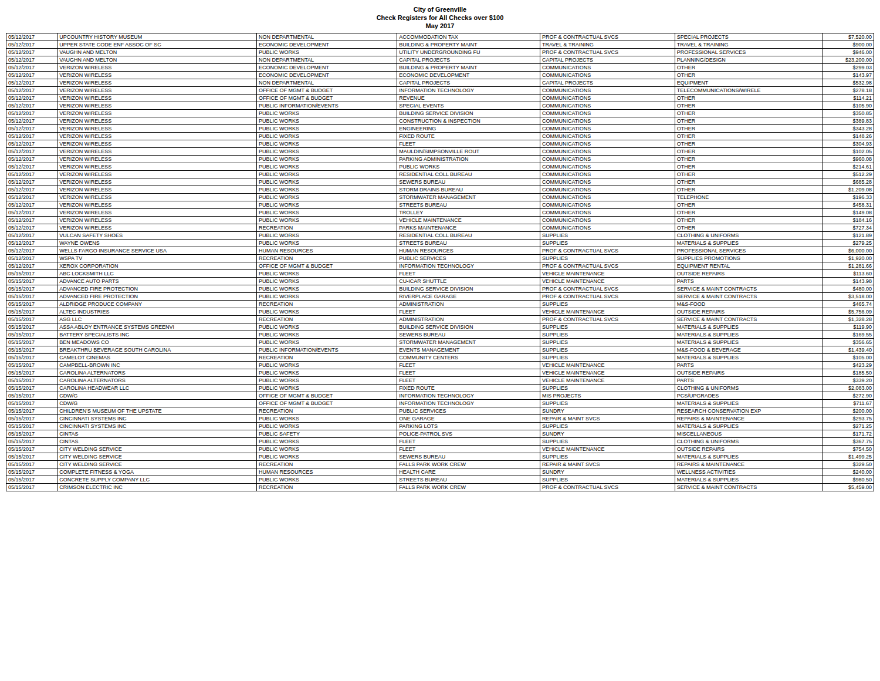City of Greenville
Check Registers for All Checks over $100
May 2017
| 05/12/2017 | UPCOUNTRY HISTORY MUSEUM | NON DEPARTMENTAL | ACCOMMODATION TAX | PROF & CONTRACTUAL SVCS | SPECIAL PROJECTS | $7,520.00 |
| 05/12/2017 | UPPER STATE CODE ENF ASSOC OF SC | ECONOMIC DEVELOPMENT | BUILDING & PROPERTY MAINT | TRAVEL & TRAINING | TRAVEL & TRAINING | $900.00 |
| 05/12/2017 | VAUGHN AND MELTON | PUBLIC WORKS | UTILITY UNDERGROUNDING FU | PROF & CONTRACTUAL SVCS | PROFESSIONAL SERVICES | $946.00 |
| 05/12/2017 | VAUGHN AND MELTON | NON DEPARTMENTAL | CAPITAL PROJECTS | CAPITAL PROJECTS | PLANNING/DESIGN | $23,200.00 |
| 05/12/2017 | VERIZON WIRELESS | ECONOMIC DEVELOPMENT | BUILDING & PROPERTY MAINT | COMMUNICATIONS | OTHER | $299.03 |
| 05/12/2017 | VERIZON WIRELESS | ECONOMIC DEVELOPMENT | ECONOMIC DEVELOPMENT | COMMUNICATIONS | OTHER | $143.97 |
| 05/12/2017 | VERIZON WIRELESS | NON DEPARTMENTAL | CAPITAL PROJECTS | CAPITAL PROJECTS | EQUIPMENT | $532.98 |
| 05/12/2017 | VERIZON WIRELESS | OFFICE OF MGMT & BUDGET | INFORMATION TECHNOLOGY | COMMUNICATIONS | TELECOMMUNICATIONS/WIRELE | $278.18 |
| 05/12/2017 | VERIZON WIRELESS | OFFICE OF MGMT & BUDGET | REVENUE | COMMUNICATIONS | OTHER | $114.21 |
| 05/12/2017 | VERIZON WIRELESS | PUBLIC INFORMATION/EVENTS | SPECIAL EVENTS | COMMUNICATIONS | OTHER | $105.90 |
| 05/12/2017 | VERIZON WIRELESS | PUBLIC WORKS | BUILDING SERVICE DIVISION | COMMUNICATIONS | OTHER | $350.85 |
| 05/12/2017 | VERIZON WIRELESS | PUBLIC WORKS | CONSTRUCTION & INSPECTION | COMMUNICATIONS | OTHER | $389.83 |
| 05/12/2017 | VERIZON WIRELESS | PUBLIC WORKS | ENGINEERING | COMMUNICATIONS | OTHER | $343.28 |
| 05/12/2017 | VERIZON WIRELESS | PUBLIC WORKS | FIXED ROUTE | COMMUNICATIONS | OTHER | $148.26 |
| 05/12/2017 | VERIZON WIRELESS | PUBLIC WORKS | FLEET | COMMUNICATIONS | OTHER | $304.93 |
| 05/12/2017 | VERIZON WIRELESS | PUBLIC WORKS | MAULDIN/SIMPSONVILLE ROUT | COMMUNICATIONS | OTHER | $102.05 |
| 05/12/2017 | VERIZON WIRELESS | PUBLIC WORKS | PARKING ADMINISTRATION | COMMUNICATIONS | OTHER | $960.08 |
| 05/12/2017 | VERIZON WIRELESS | PUBLIC WORKS | PUBLIC WORKS | COMMUNICATIONS | OTHER | $214.61 |
| 05/12/2017 | VERIZON WIRELESS | PUBLIC WORKS | RESIDENTIAL COLL BUREAU | COMMUNICATIONS | OTHER | $512.29 |
| 05/12/2017 | VERIZON WIRELESS | PUBLIC WORKS | SEWERS BUREAU | COMMUNICATIONS | OTHER | $685.28 |
| 05/12/2017 | VERIZON WIRELESS | PUBLIC WORKS | STORM DRAINS BUREAU | COMMUNICATIONS | OTHER | $1,209.08 |
| 05/12/2017 | VERIZON WIRELESS | PUBLIC WORKS | STORMWATER MANAGEMENT | COMMUNICATIONS | TELEPHONE | $196.33 |
| 05/12/2017 | VERIZON WIRELESS | PUBLIC WORKS | STREETS BUREAU | COMMUNICATIONS | OTHER | $458.31 |
| 05/12/2017 | VERIZON WIRELESS | PUBLIC WORKS | TROLLEY | COMMUNICATIONS | OTHER | $149.08 |
| 05/12/2017 | VERIZON WIRELESS | PUBLIC WORKS | VEHICLE MAINTENANCE | COMMUNICATIONS | OTHER | $184.16 |
| 05/12/2017 | VERIZON WIRELESS | RECREATION | PARKS MAINTENANCE | COMMUNICATIONS | OTHER | $727.34 |
| 05/12/2017 | VULCAN SAFETY SHOES | PUBLIC WORKS | RESIDENTIAL COLL BUREAU | SUPPLIES | CLOTHING & UNIFORMS | $121.89 |
| 05/12/2017 | WAYNE OWENS | PUBLIC WORKS | STREETS BUREAU | SUPPLIES | MATERIALS & SUPPLIES | $279.25 |
| 05/12/2017 | WELLS FARGO INSURANCE SERVICE USA | HUMAN RESOURCES | HUMAN RESOURCES | PROF & CONTRACTUAL SVCS | PROFESSIONAL SERVICES | $6,000.00 |
| 05/12/2017 | WSPA TV | RECREATION | PUBLIC SERVICES | SUPPLIES | SUPPLIES PROMOTIONS | $1,920.00 |
| 05/12/2017 | XEROX CORPORATION | OFFICE OF MGMT & BUDGET | INFORMATION TECHNOLOGY | PROF & CONTRACTUAL SVCS | EQUIPMENT RENTAL | $1,281.66 |
| 05/15/2017 | ABC LOCKSMITH LLC | PUBLIC WORKS | FLEET | VEHICLE MAINTENANCE | OUTSIDE REPAIRS | $113.60 |
| 05/15/2017 | ADVANCE AUTO PARTS | PUBLIC WORKS | CU-ICAR SHUTTLE | VEHICLE MAINTENANCE | PARTS | $143.98 |
| 05/15/2017 | ADVANCED FIRE PROTECTION | PUBLIC WORKS | BUILDING SERVICE DIVISION | PROF & CONTRACTUAL SVCS | SERVICE & MAINT CONTRACTS | $480.00 |
| 05/15/2017 | ADVANCED FIRE PROTECTION | PUBLIC WORKS | RIVERPLACE GARAGE | PROF & CONTRACTUAL SVCS | SERVICE & MAINT CONTRACTS | $3,518.00 |
| 05/15/2017 | ALDRIDGE PRODUCE COMPANY | RECREATION | ADMINISTRATION | SUPPLIES | M&S-FOOD | $465.74 |
| 05/15/2017 | ALTEC INDUSTRIES | PUBLIC WORKS | FLEET | VEHICLE MAINTENANCE | OUTSIDE REPAIRS | $5,756.09 |
| 05/15/2017 | ASG LLC | RECREATION | ADMINISTRATION | PROF & CONTRACTUAL SVCS | SERVICE & MAINT CONTRACTS | $1,328.28 |
| 05/15/2017 | ASSA ABLOY ENTRANCE SYSTEMS GREENVI | PUBLIC WORKS | BUILDING SERVICE DIVISION | SUPPLIES | MATERIALS & SUPPLIES | $119.90 |
| 05/15/2017 | BATTERY SPECIALISTS INC | PUBLIC WORKS | SEWERS BUREAU | SUPPLIES | MATERIALS & SUPPLIES | $169.55 |
| 05/15/2017 | BEN MEADOWS CO | PUBLIC WORKS | STORMWATER MANAGEMENT | SUPPLIES | MATERIALS & SUPPLIES | $356.65 |
| 05/15/2017 | BREAKTHRU BEVERAGE SOUTH CAROLINA | PUBLIC INFORMATION/EVENTS | EVENTS MANAGEMENT | SUPPLIES | M&S-FOOD & BEVERAGE | $1,439.40 |
| 05/15/2017 | CAMELOT CINEMAS | RECREATION | COMMUNITY CENTERS | SUPPLIES | MATERIALS & SUPPLIES | $105.00 |
| 05/15/2017 | CAMPBELL-BROWN INC | PUBLIC WORKS | FLEET | VEHICLE MAINTENANCE | PARTS | $423.29 |
| 05/15/2017 | CAROLINA ALTERNATORS | PUBLIC WORKS | FLEET | VEHICLE MAINTENANCE | OUTSIDE REPAIRS | $185.50 |
| 05/15/2017 | CAROLINA ALTERNATORS | PUBLIC WORKS | FLEET | VEHICLE MAINTENANCE | PARTS | $339.20 |
| 05/15/2017 | CAROLINA HEADWEAR LLC | PUBLIC WORKS | FIXED ROUTE | SUPPLIES | CLOTHING & UNIFORMS | $2,083.00 |
| 05/15/2017 | CDW/G | OFFICE OF MGMT & BUDGET | INFORMATION TECHNOLOGY | MIS PROJECTS | PCS/UPGRADES | $272.90 |
| 05/15/2017 | CDW/G | OFFICE OF MGMT & BUDGET | INFORMATION TECHNOLOGY | SUPPLIES | MATERIALS & SUPPLIES | $711.67 |
| 05/15/2017 | CHILDREN'S MUSEUM OF THE UPSTATE | RECREATION | PUBLIC SERVICES | SUNDRY | RESEARCH CONSERVATION EXP | $200.00 |
| 05/15/2017 | CINCINNATI SYSTEMS INC | PUBLIC WORKS | ONE GARAGE | REPAIR & MAINT SVCS | REPAIRS & MAINTENANCE | $293.75 |
| 05/15/2017 | CINCINNATI SYSTEMS INC | PUBLIC WORKS | PARKING LOTS | SUPPLIES | MATERIALS & SUPPLIES | $271.25 |
| 05/15/2017 | CINTAS | PUBLIC SAFETY | POLICE-PATROL SVS | SUNDRY | MISCELLANEOUS | $171.72 |
| 05/15/2017 | CINTAS | PUBLIC WORKS | FLEET | SUPPLIES | CLOTHING & UNIFORMS | $367.75 |
| 05/15/2017 | CITY WELDING SERVICE | PUBLIC WORKS | FLEET | VEHICLE MAINTENANCE | OUTSIDE REPAIRS | $754.50 |
| 05/15/2017 | CITY WELDING SERVICE | PUBLIC WORKS | SEWERS BUREAU | SUPPLIES | MATERIALS & SUPPLIES | $1,499.25 |
| 05/15/2017 | CITY WELDING SERVICE | RECREATION | FALLS PARK WORK CREW | REPAIR & MAINT SVCS | REPAIRS & MAINTENANCE | $329.50 |
| 05/15/2017 | COMPLETE FITNESS & YOGA | HUMAN RESOURCES | HEALTH CARE | SUNDRY | WELLNESS ACTIVITIES | $240.00 |
| 05/15/2017 | CONCRETE SUPPLY COMPANY LLC | PUBLIC WORKS | STREETS BUREAU | SUPPLIES | MATERIALS & SUPPLIES | $980.50 |
| 05/15/2017 | CRIMSON ELECTRIC INC | RECREATION | FALLS PARK WORK CREW | PROF & CONTRACTUAL SVCS | SERVICE & MAINT CONTRACTS | $5,459.00 |